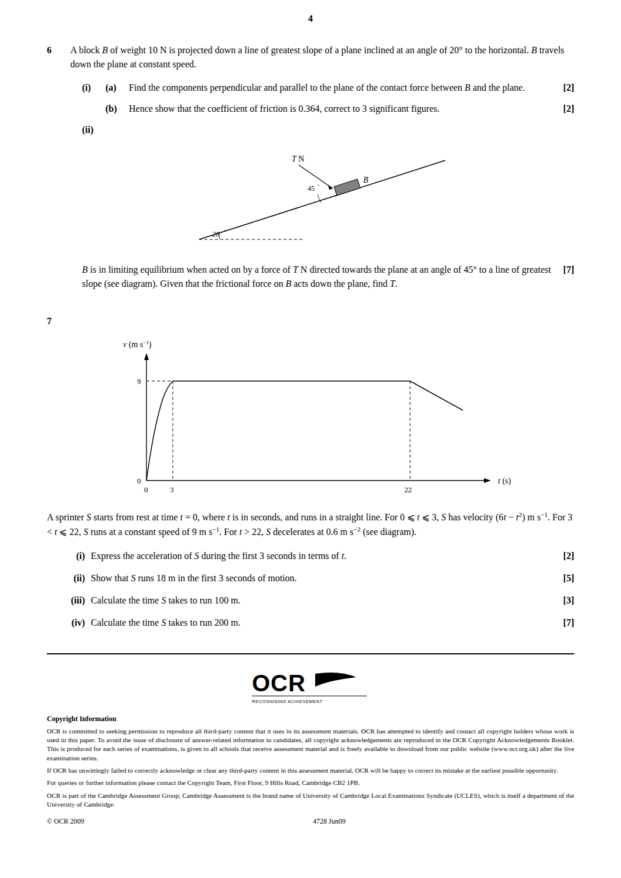4
6
A block B of weight 10 N is projected down a line of greatest slope of a plane inclined at an angle of 20° to the horizontal. B travels down the plane at constant speed.
(i)
(a)
[2] Find the components perpendicular and parallel to the plane of the contact force between B and the plane.
(b)
[2] Hence show that the coefficient of friction is 0.364, correct to 3 significant figures.
(ii)
20 ° B T N 45 °
[7] B is in limiting equilibrium when acted on by a force of T N directed towards the plane at an angle of 45° to a line of greatest slope (see diagram). Given that the frictional force on B acts down the plane, find T.
7
v (m s−1) t (s) 9 0 0 3 22
A sprinter S starts from rest at time t = 0, where t is in seconds, and runs in a straight line. For 0 ⩽ t ⩽ 3, S has velocity (6t − t2) m s−1. For 3 < t ⩽ 22, S runs at a constant speed of 9 m s−1. For t > 22, S decelerates at 0.6 m s−2 (see diagram).
(i)
[2] Express the acceleration of S during the first 3 seconds in terms of t.
(ii)
[5] Show that S runs 18 m in the first 3 seconds of motion.
(iii)
[3] Calculate the time S takes to run 100 m.
(iv)
[7] Calculate the time S takes to run 200 m.
OCR RECOGNISING ACHIEVEMENT
Copyright Information
OCR is committed to seeking permission to reproduce all third-party content that it uses in its assessment materials. OCR has attempted to identify and contact all copyright holders whose work is used in this paper. To avoid the issue of disclosure of answer-related information to candidates, all copyright acknowledgements are reproduced in the OCR Copyright Acknowledgements Booklet. This is produced for each series of examinations, is given to all schools that receive assessment material and is freely available to download from our public website (www.ocr.org.uk) after the live examination series.
If OCR has unwittingly failed to correctly acknowledge or clear any third-party content in this assessment material, OCR will be happy to correct its mistake at the earliest possible opportunity.
For queries or further information please contact the Copyright Team, First Floor, 9 Hills Road, Cambridge CB2 1PB.
OCR is part of the Cambridge Assessment Group; Cambridge Assessment is the brand name of University of Cambridge Local Examinations Syndicate (UCLES), which is itself a department of the University of Cambridge.
© OCR 2009 4728 Jun09